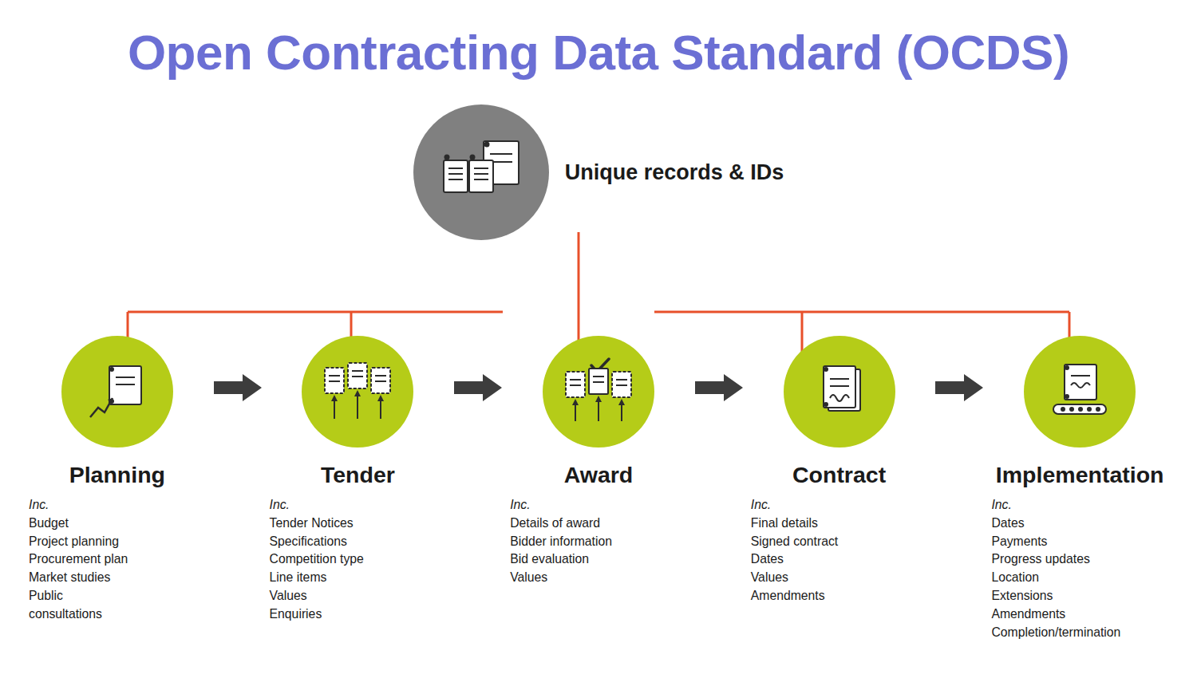Open Contracting Data Standard (OCDS)
Unique records & IDs
Planning
Inc. Budget
Project planning
Procurement plan
Market studies
Public
consultations
Tender
Inc. Tender Notices
Specifications
Competition type
Line items
Values
Enquiries
Award
Inc. Details of award
Bidder information
Bid evaluation
Values
Contract
Inc. Final details
Signed contract
Dates
Values
Amendments
Implementation
Inc. Dates
Payments
Progress updates
Location
Extensions
Amendments
Completion/termination